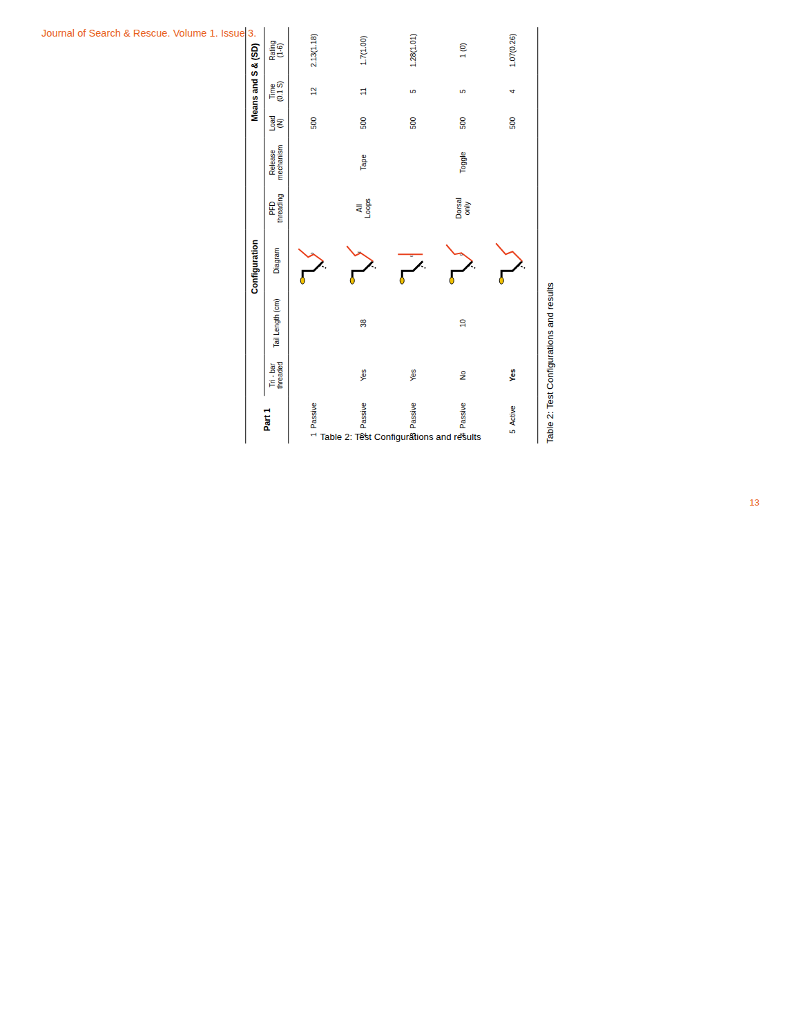Journal of Search & Rescue. Volume 1. Issue 3.
| Part 1 | Configuration | Means and S & (SD) |
| --- | --- | --- |
| Tri - bar threaded | Tail Length (cm) | Diagram | PFD threading | Release mechanism | Load (N) | Time (0.1 S) | Rating (1-6) |
| 1 Passive | | | 0 | | | 500 | 12 | 2.13(1.18) |
| 2 Passive | Yes | 38 | 0 | All Loops | Tape | 500 | 11 | 1.7(1.00) |
| 3 Passive | Yes | | 0 | | | 500 | 5 | 1.28(1.01) |
| 4 Passive | No | 10 | 0 | Dorsal only | Toggle | 500 | 5 | 1 (0) |
| 5 Active | Yes | | | | | 500 | 4 | 1.07(0.26) |
Table 2: Test Configurations and results
Table 2: Test Configurations and results
13